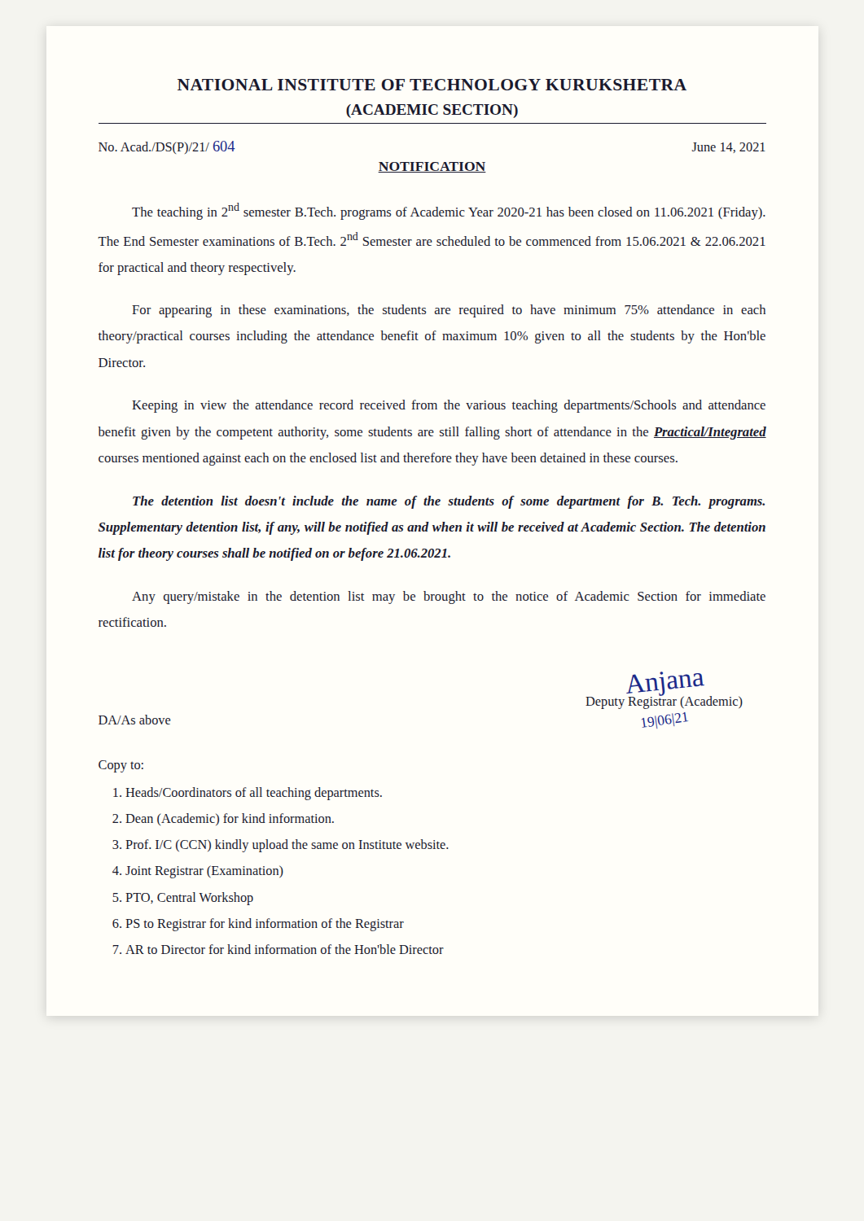NATIONAL INSTITUTE OF TECHNOLOGY KURUKSHETRA
(ACADEMIC SECTION)
No. Acad./DS(P)/21/604 June 14, 2021
NOTIFICATION
The teaching in 2nd semester B.Tech. programs of Academic Year 2020-21 has been closed on 11.06.2021 (Friday). The End Semester examinations of B.Tech. 2nd Semester are scheduled to be commenced from 15.06.2021 & 22.06.2021 for practical and theory respectively.
For appearing in these examinations, the students are required to have minimum 75% attendance in each theory/practical courses including the attendance benefit of maximum 10% given to all the students by the Hon'ble Director.
Keeping in view the attendance record received from the various teaching departments/Schools and attendance benefit given by the competent authority, some students are still falling short of attendance in the Practical/Integrated courses mentioned against each on the enclosed list and therefore they have been detained in these courses.
The detention list doesn't include the name of the students of some department for B. Tech. programs. Supplementary detention list, if any, will be notified as and when it will be received at Academic Section. The detention list for theory courses shall be notified on or before 21.06.2021.
Any query/mistake in the detention list may be brought to the notice of Academic Section for immediate rectification.
DA/As above
Anjana
Deputy Registrar (Academic)
19|06|21
Copy to:
Heads/Coordinators of all teaching departments.
Dean (Academic) for kind information.
Prof. I/C (CCN) kindly upload the same on Institute website.
Joint Registrar (Examination)
PTO, Central Workshop
PS to Registrar for kind information of the Registrar
AR to Director for kind information of the Hon'ble Director